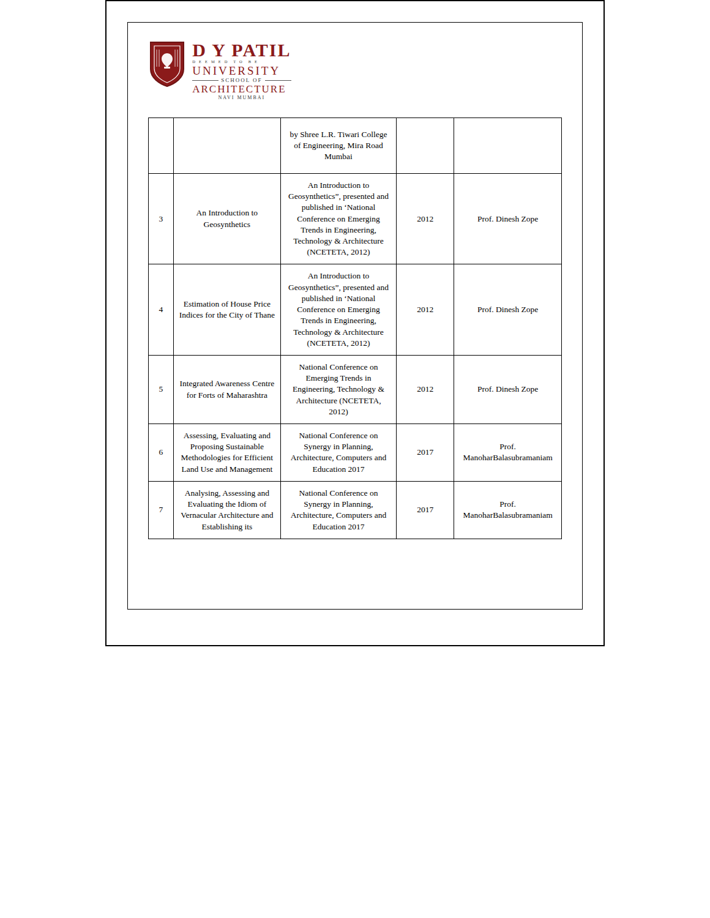D Y PATIL
D E E M E D T O B E
UNIVERSITY
SCHOOL OF
ARCHITECTURE
NAVI MUMBAI
| | | by Shree L.R. Tiwari College of Engineering, Mira Road Mumbai | | |
| 3 | An Introduction to Geosynthetics | An Introduction to Geosynthetics”, presented and published in ‘National Conference on Emerging Trends in Engineering, Technology & Architecture (NCETETA, 2012) | 2012 | Prof. Dinesh Zope |
| 4 | Estimation of House Price Indices for the City of Thane | An Introduction to Geosynthetics”, presented and published in ‘National Conference on Emerging Trends in Engineering, Technology & Architecture (NCETETA, 2012) | 2012 | Prof. Dinesh Zope |
| 5 | Integrated Awareness Centre for Forts of Maharashtra | National Conference on Emerging Trends in Engineering, Technology & Architecture (NCETETA, 2012) | 2012 | Prof. Dinesh Zope |
| 6 | Assessing, Evaluating and Proposing Sustainable Methodologies for Efficient Land Use and Management | National Conference on Synergy in Planning, Architecture, Computers and Education 2017 | 2017 | Prof. ManoharBalasubramaniam |
| 7 | Analysing, Assessing and Evaluating the Idiom of Vernacular Architecture and Establishing its | National Conference on Synergy in Planning, Architecture, Computers and Education 2017 | 2017 | Prof. ManoharBalasubramaniam |